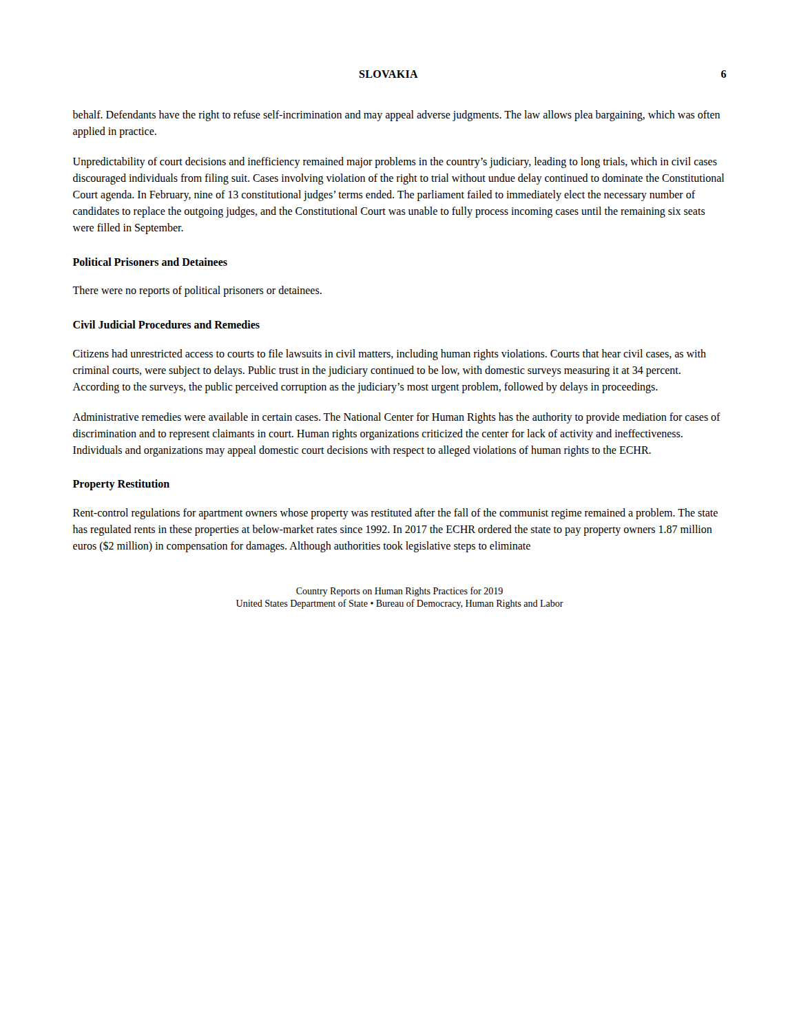SLOVAKIA 6
behalf. Defendants have the right to refuse self-incrimination and may appeal adverse judgments. The law allows plea bargaining, which was often applied in practice.
Unpredictability of court decisions and inefficiency remained major problems in the country’s judiciary, leading to long trials, which in civil cases discouraged individuals from filing suit. Cases involving violation of the right to trial without undue delay continued to dominate the Constitutional Court agenda. In February, nine of 13 constitutional judges’ terms ended. The parliament failed to immediately elect the necessary number of candidates to replace the outgoing judges, and the Constitutional Court was unable to fully process incoming cases until the remaining six seats were filled in September.
Political Prisoners and Detainees
There were no reports of political prisoners or detainees.
Civil Judicial Procedures and Remedies
Citizens had unrestricted access to courts to file lawsuits in civil matters, including human rights violations. Courts that hear civil cases, as with criminal courts, were subject to delays. Public trust in the judiciary continued to be low, with domestic surveys measuring it at 34 percent. According to the surveys, the public perceived corruption as the judiciary’s most urgent problem, followed by delays in proceedings.
Administrative remedies were available in certain cases. The National Center for Human Rights has the authority to provide mediation for cases of discrimination and to represent claimants in court. Human rights organizations criticized the center for lack of activity and ineffectiveness. Individuals and organizations may appeal domestic court decisions with respect to alleged violations of human rights to the ECHR.
Property Restitution
Rent-control regulations for apartment owners whose property was restituted after the fall of the communist regime remained a problem. The state has regulated rents in these properties at below-market rates since 1992. In 2017 the ECHR ordered the state to pay property owners 1.87 million euros ($2 million) in compensation for damages. Although authorities took legislative steps to eliminate
Country Reports on Human Rights Practices for 2019
United States Department of State • Bureau of Democracy, Human Rights and Labor